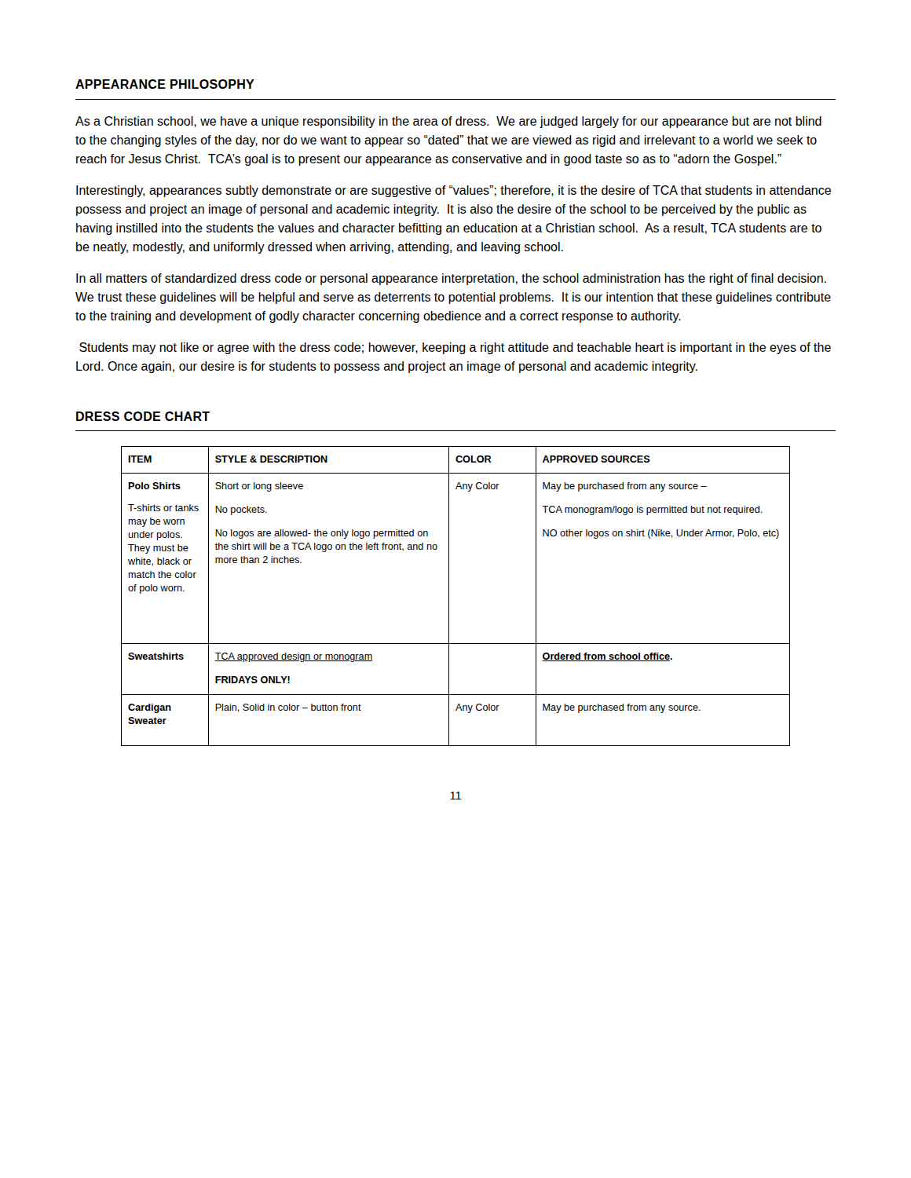APPEARANCE PHILOSOPHY
As a Christian school, we have a unique responsibility in the area of dress. We are judged largely for our appearance but are not blind to the changing styles of the day, nor do we want to appear so “dated” that we are viewed as rigid and irrelevant to a world we seek to reach for Jesus Christ. TCA’s goal is to present our appearance as conservative and in good taste so as to “adorn the Gospel.”
Interestingly, appearances subtly demonstrate or are suggestive of “values”; therefore, it is the desire of TCA that students in attendance possess and project an image of personal and academic integrity. It is also the desire of the school to be perceived by the public as having instilled into the students the values and character befitting an education at a Christian school. As a result, TCA students are to be neatly, modestly, and uniformly dressed when arriving, attending, and leaving school.
In all matters of standardized dress code or personal appearance interpretation, the school admin­istration has the right of final decision. We trust these guidelines will be helpful and serve as deter­rents to potential problems. It is our intention that these guidelines contribute to the training and development of godly character concerning obedience and a correct response to authority.
Students may not like or agree with the dress code; however, keeping a right attitude and teachable heart is important in the eyes of the Lord. Once again, our desire is for students to possess and pro­ject an image of personal and academic integrity.
DRESS CODE CHART
| ITEM | STYLE & DESCRIPTION | COLOR | APPROVED SOURCES |
| --- | --- | --- | --- |
| Polo Shirts T-shirts or tanks may be worn under polos. They must be white, black or match the color of polo worn. | Short or long sleeve No pockets. No logos are allowed- the only logo permitted on the shirt will be a TCA logo on the left front, and no more than 2 inches. | Any Color | May be purchased from any source – TCA monogram/logo is permitted but not required. NO other logos on shirt (Nike, Under Armor, Polo, etc) |
| Sweatshirts | TCA approved design or monogram FRIDAYS ONLY! | | Ordered from school office . |
| Cardigan Sweater | Plain, Solid in color – button front | Any Color | May be purchased from any source. |
11